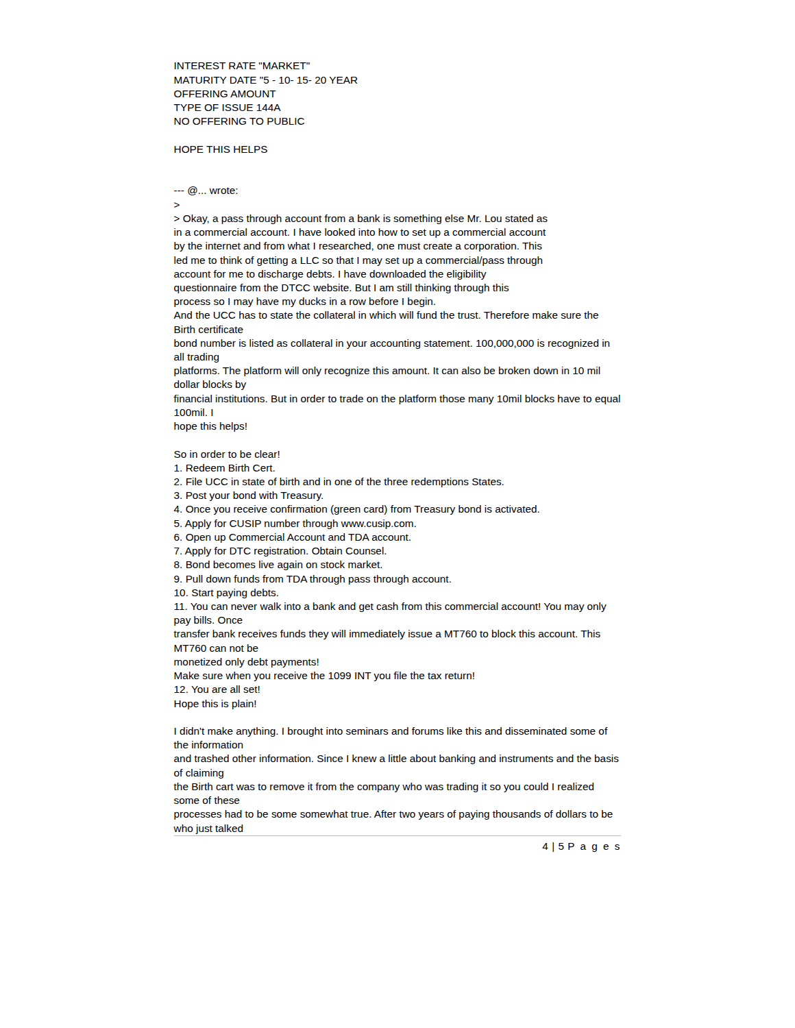INTEREST RATE "MARKET"
MATURITY DATE "5 - 10- 15- 20 YEAR
OFFERING AMOUNT
TYPE OF ISSUE 144A
NO OFFERING TO PUBLIC
HOPE THIS HELPS
--- @... wrote:
>
> Okay, a pass through account from a bank is something else Mr. Lou stated as
in a commercial account. I have looked into how to set up a commercial account
by the internet and from what I researched, one must create a corporation. This
led me to think of getting a LLC so that I may set up a commercial/pass through
account for me to discharge debts. I have downloaded the eligibility
questionnaire from the DTCC website. But I am still thinking through this
process so I may have my ducks in a row before I begin.
And the UCC has to state the collateral in which will fund the trust. Therefore make sure the Birth certificate
bond number is listed as collateral in your accounting statement. 100,000,000 is recognized in all trading
platforms. The platform will only recognize this amount. It can also be broken down in 10 mil dollar blocks by
financial institutions. But in order to trade on the platform those many 10mil blocks have to equal 100mil. I
hope this helps!
So in order to be clear!
1. Redeem Birth Cert.
2. File UCC in state of birth and in one of the three redemptions States.
3. Post your bond with Treasury.
4. Once you receive confirmation (green card) from Treasury bond is activated.
5. Apply for CUSIP number through www.cusip.com.
6. Open up Commercial Account and TDA account.
7. Apply for DTC registration. Obtain Counsel.
8. Bond becomes live again on stock market.
9. Pull down funds from TDA through pass through account.
10. Start paying debts.
11. You can never walk into a bank and get cash from this commercial account! You may only pay bills. Once
transfer bank receives funds they will immediately issue a MT760 to block this account. This MT760 can not be
monetized only debt payments!
Make sure when you receive the 1099 INT you file the tax return!
12. You are all set!
Hope this is plain!
I didn't make anything. I brought into seminars and forums like this and disseminated some of the information
and trashed other information. Since I knew a little about banking and instruments and the basis of claiming
the Birth cart was to remove it from the company who was trading it so you could I realized some of these
processes had to be some somewhat true. After two years of paying thousands of dollars to be who just talked
4 | 5 P a g e s